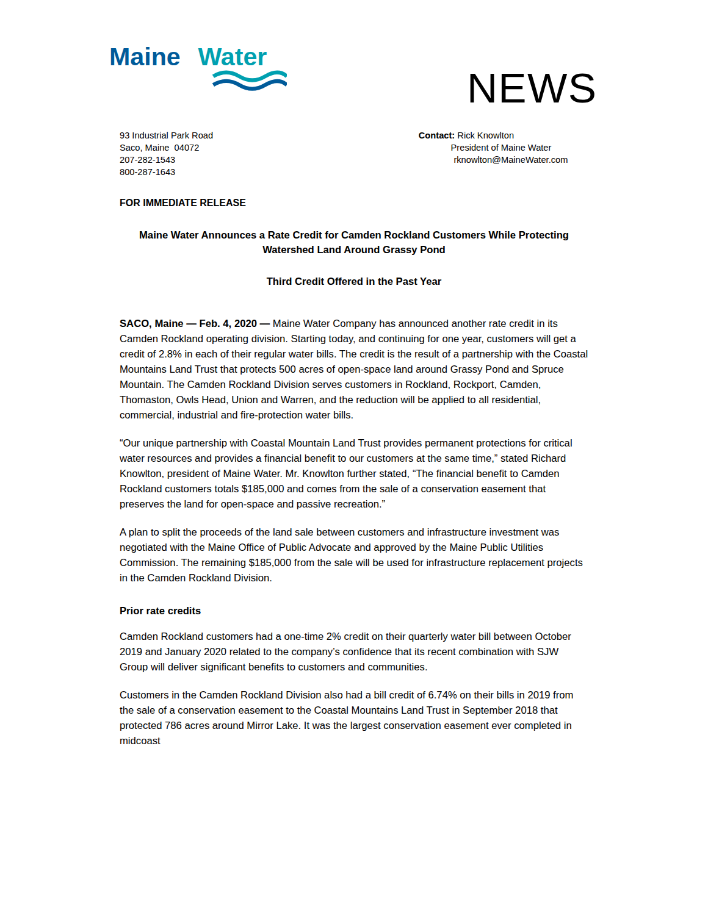NEWS
93 Industrial Park Road
Saco, Maine 04072
207-282-1543
800-287-1643
Contact: Rick Knowlton
President of Maine Water
rknowlton@MaineWater.com
FOR IMMEDIATE RELEASE
Maine Water Announces a Rate Credit for Camden Rockland Customers While Protecting Watershed Land Around Grassy Pond
Third Credit Offered in the Past Year
SACO, Maine — Feb. 4, 2020 — Maine Water Company has announced another rate credit in its Camden Rockland operating division. Starting today, and continuing for one year, customers will get a credit of 2.8% in each of their regular water bills. The credit is the result of a partnership with the Coastal Mountains Land Trust that protects 500 acres of open-space land around Grassy Pond and Spruce Mountain. The Camden Rockland Division serves customers in Rockland, Rockport, Camden, Thomaston, Owls Head, Union and Warren, and the reduction will be applied to all residential, commercial, industrial and fire-protection water bills.
“Our unique partnership with Coastal Mountain Land Trust provides permanent protections for critical water resources and provides a financial benefit to our customers at the same time,” stated Richard Knowlton, president of Maine Water. Mr. Knowlton further stated, “The financial benefit to Camden Rockland customers totals $185,000 and comes from the sale of a conservation easement that preserves the land for open-space and passive recreation.”
A plan to split the proceeds of the land sale between customers and infrastructure investment was negotiated with the Maine Office of Public Advocate and approved by the Maine Public Utilities Commission. The remaining $185,000 from the sale will be used for infrastructure replacement projects in the Camden Rockland Division.
Prior rate credits
Camden Rockland customers had a one-time 2% credit on their quarterly water bill between October 2019 and January 2020 related to the company’s confidence that its recent combination with SJW Group will deliver significant benefits to customers and communities.
Customers in the Camden Rockland Division also had a bill credit of 6.74% on their bills in 2019 from the sale of a conservation easement to the Coastal Mountains Land Trust in September 2018 that protected 786 acres around Mirror Lake. It was the largest conservation easement ever completed in midcoast